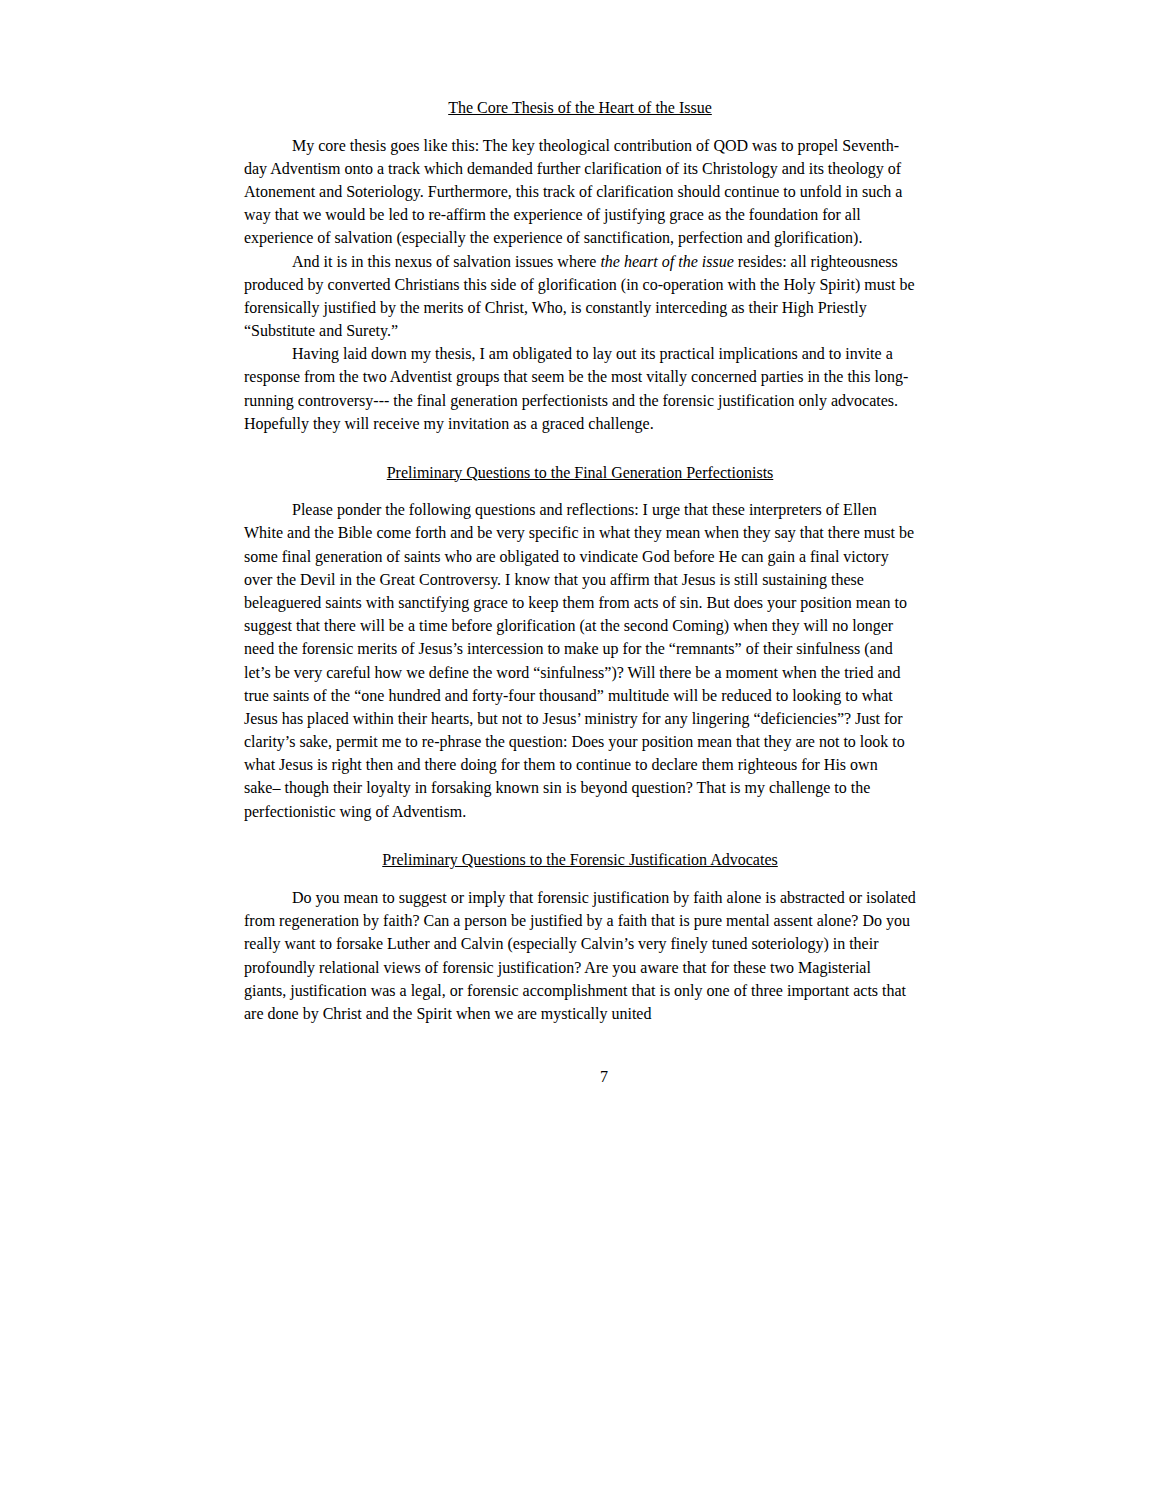The Core Thesis of the Heart of the Issue
My core thesis goes like this: The key theological contribution of QOD was to propel Seventh-day Adventism onto a track which demanded further clarification of its Christology and its theology of Atonement and Soteriology. Furthermore, this track of clarification should continue to unfold in such a way that we would be led to re-affirm the experience of justifying grace as the foundation for all experience of salvation (especially the experience of sanctification, perfection and glorification).
And it is in this nexus of salvation issues where the heart of the issue resides: all righteousness produced by converted Christians this side of glorification (in co-operation with the Holy Spirit) must be forensically justified by the merits of Christ, Who, is constantly interceding as their High Priestly “Substitute and Surety.”
Having laid down my thesis, I am obligated to lay out its practical implications and to invite a response from the two Adventist groups that seem be the most vitally concerned parties in the this long-running controversy--- the final generation perfectionists and the forensic justification only advocates. Hopefully they will receive my invitation as a graced challenge.
Preliminary Questions to the Final Generation Perfectionists
Please ponder the following questions and reflections: I urge that these interpreters of Ellen White and the Bible come forth and be very specific in what they mean when they say that there must be some final generation of saints who are obligated to vindicate God before He can gain a final victory over the Devil in the Great Controversy. I know that you affirm that Jesus is still sustaining these beleaguered saints with sanctifying grace to keep them from acts of sin. But does your position mean to suggest that there will be a time before glorification (at the second Coming) when they will no longer need the forensic merits of Jesus’s intercession to make up for the “remnants” of their sinfulness (and let’s be very careful how we define the word “sinfulness”)? Will there be a moment when the tried and true saints of the “one hundred and forty-four thousand” multitude will be reduced to looking to what Jesus has placed within their hearts, but not to Jesus’ ministry for any lingering “deficiencies”? Just for clarity’s sake, permit me to re-phrase the question: Does your position mean that they are not to look to what Jesus is right then and there doing for them to continue to declare them righteous for His own sake– though their loyalty in forsaking known sin is beyond question? That is my challenge to the perfectionistic wing of Adventism.
Preliminary Questions to the Forensic Justification Advocates
Do you mean to suggest or imply that forensic justification by faith alone is abstracted or isolated from regeneration by faith? Can a person be justified by a faith that is pure mental assent alone? Do you really want to forsake Luther and Calvin (especially Calvin’s very finely tuned soteriology) in their profoundly relational views of forensic justification? Are you aware that for these two Magisterial giants, justification was a legal, or forensic accomplishment that is only one of three important acts that are done by Christ and the Spirit when we are mystically united
7